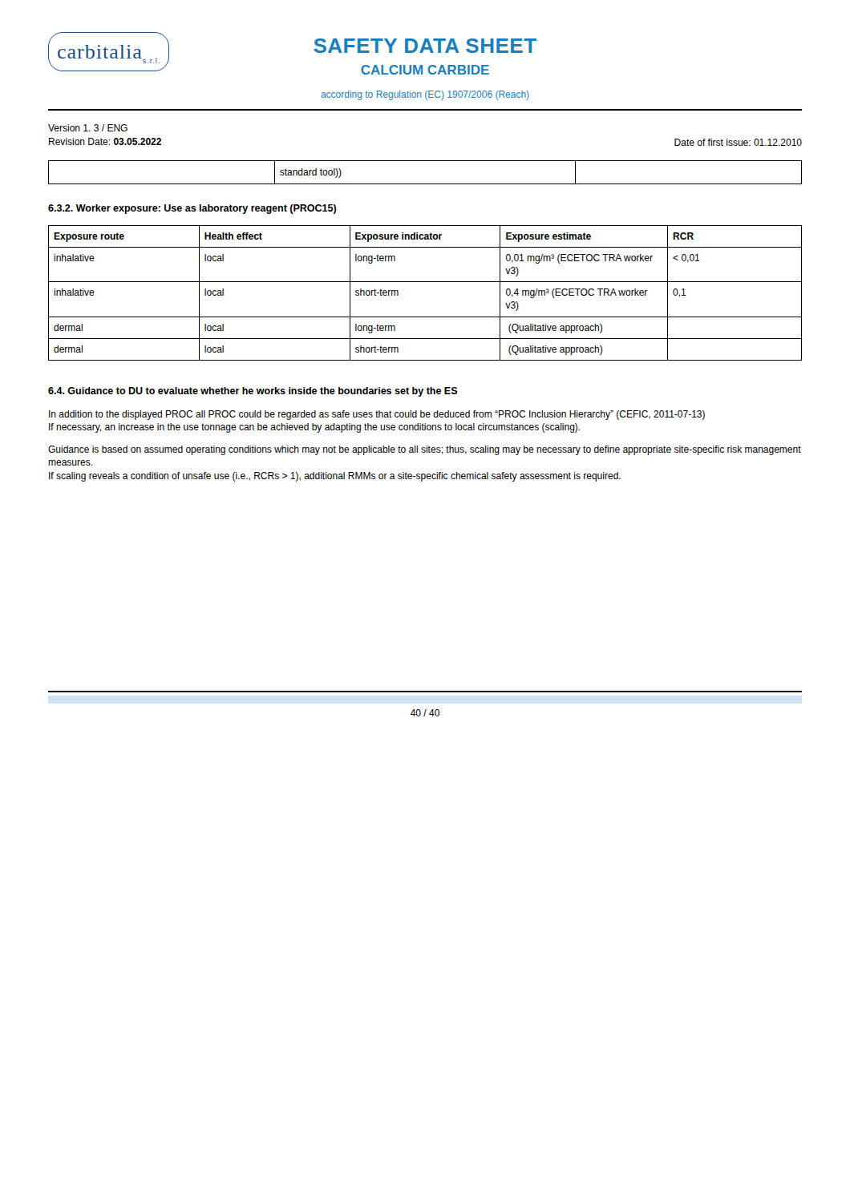carbitalias.r.l.
SAFETY DATA SHEET
CALCIUM CARBIDE
according to Regulation (EC) 1907/2006 (Reach)
Version 1. 3 / ENG
Revision Date: 03.05.2022
Date of first issue: 01.12.2010
| | standard tool)) | |
6.3.2. Worker exposure: Use as laboratory reagent (PROC15)
| Exposure route | Health effect | Exposure indicator | Exposure estimate | RCR |
| --- | --- | --- | --- | --- |
| inhalative | local | long-term | 0,01 mg/m³ (ECETOC TRA worker v3) | < 0,01 |
| inhalative | local | short-term | 0,4 mg/m³ (ECETOC TRA worker v3) | 0,1 |
| dermal | local | long-term | (Qualitative approach) | |
| dermal | local | short-term | (Qualitative approach) | |
6.4. Guidance to DU to evaluate whether he works inside the boundaries set by the ES
In addition to the displayed PROC all PROC could be regarded as safe uses that could be deduced from “PROC Inclusion Hierarchy” (CEFIC, 2011-07-13)
If necessary, an increase in the use tonnage can be achieved by adapting the use conditions to local circumstances (scaling).
Guidance is based on assumed operating conditions which may not be applicable to all sites; thus, scaling may be necessary to define appropriate site-specific risk management measures.
If scaling reveals a condition of unsafe use (i.e., RCRs > 1), additional RMMs or a site-specific chemical safety assessment is required.
40 / 40